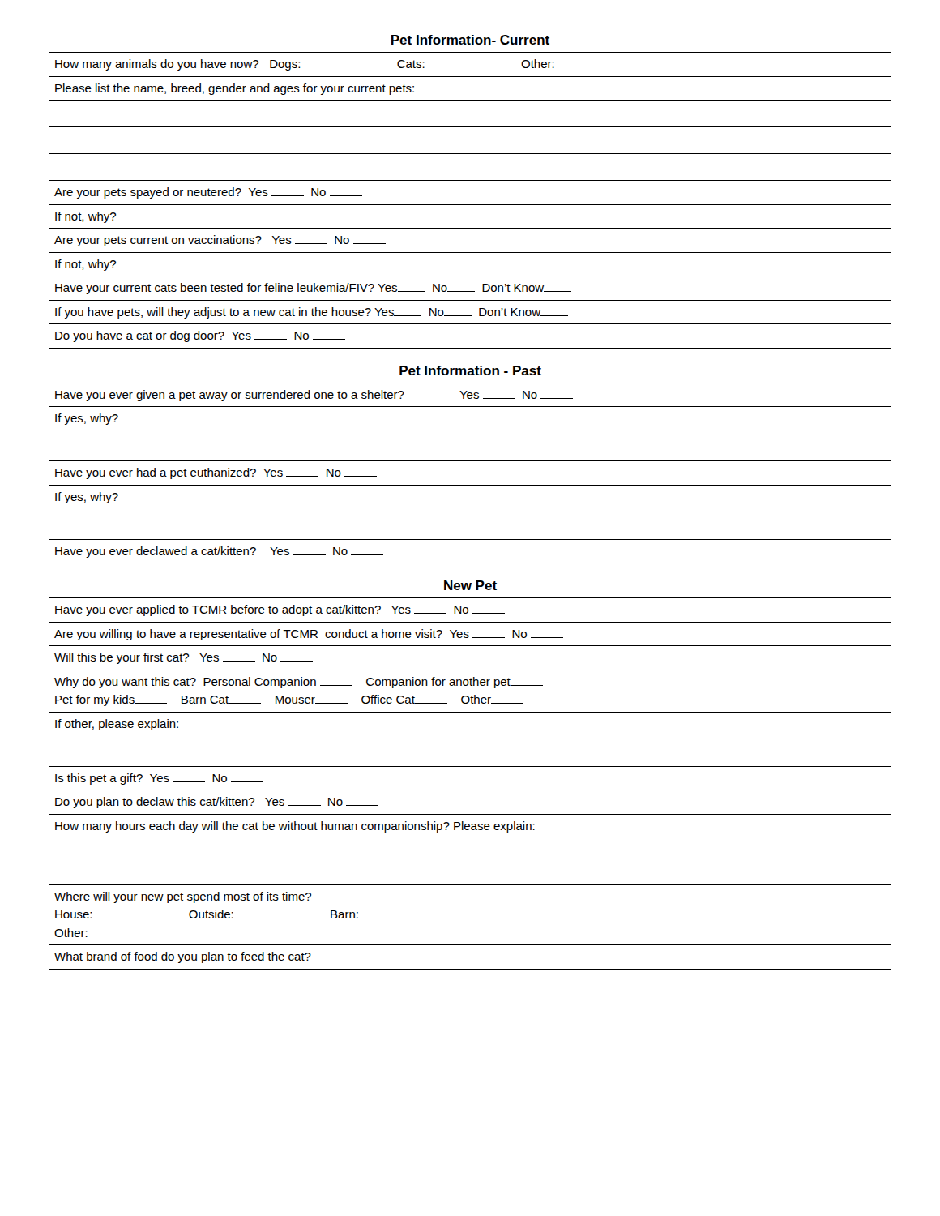Pet Information- Current
| How many animals do you have now? Dogs: Cats: Other: |
| Please list the name, breed, gender and ages for your current pets: |
| Are your pets spayed or neutered? Yes No |
| If not, why? |
| Are your pets current on vaccinations? Yes No |
| If not, why? |
| Have your current cats been tested for feline leukemia/FIV? Yes No Don’t Know |
| If you have pets, will they adjust to a new cat in the house? Yes No Don’t Know |
| Do you have a cat or dog door? Yes No |
Pet Information - Past
| Have you ever given a pet away or surrendered one to a shelter? Yes No |
| If yes, why? |
| Have you ever had a pet euthanized? Yes No |
| If yes, why? |
| Have you ever declawed a cat/kitten? Yes No |
New Pet
| Have you ever applied to TCMR before to adopt a cat/kitten? Yes No |
| Are you willing to have a representative of TCMR conduct a home visit? Yes No |
| Will this be your first cat? Yes No |
| Why do you want this cat? Personal Companion Companion for another pet Pet for my kids Barn Cat Mouser Office Cat Other |
| If other, please explain: |
| Is this pet a gift? Yes No |
| Do you plan to declaw this cat/kitten? Yes No |
| How many hours each day will the cat be without human companionship? Please explain: |
| Where will your new pet spend most of its time? House: Outside: Barn: Other: |
| What brand of food do you plan to feed the cat? |